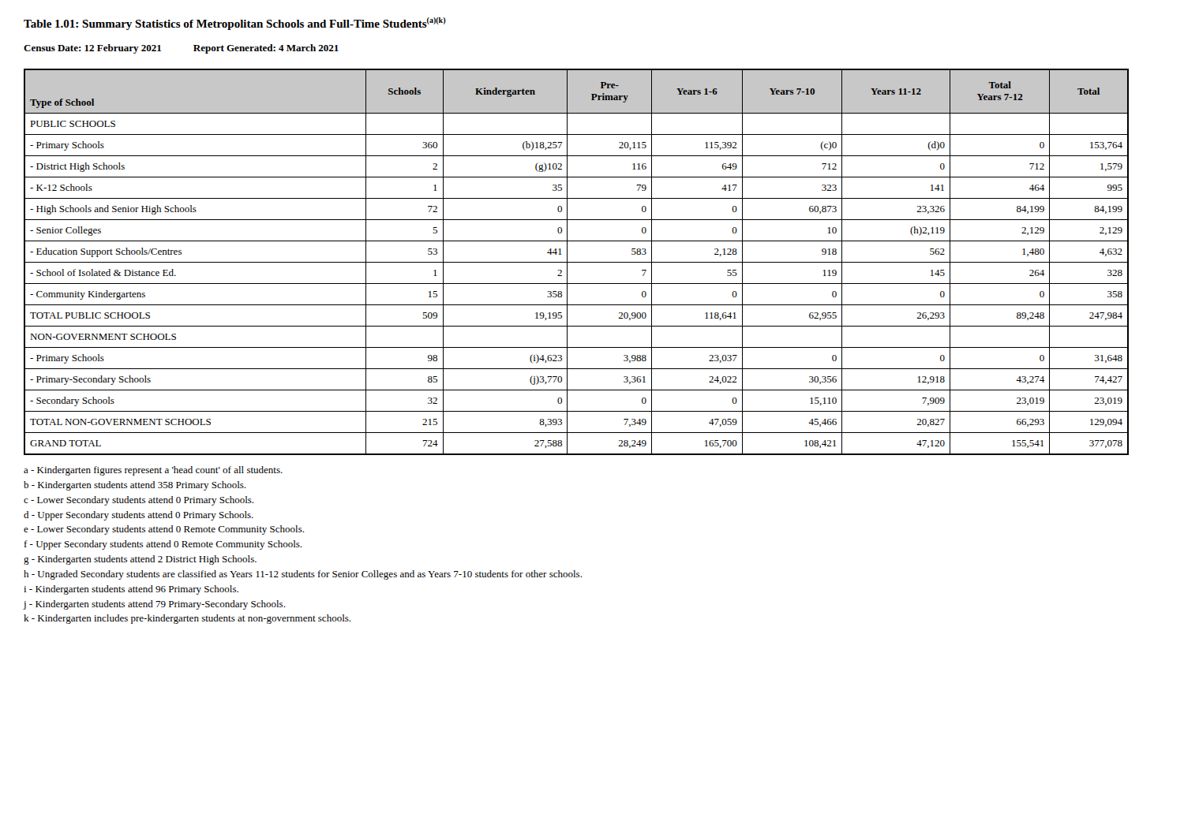Table 1.01: Summary Statistics of Metropolitan Schools and Full-Time Students(a)(k)
Census Date: 12 February 2021 Report Generated: 4 March 2021
| Type of School | Schools | Kindergarten | Pre- Primary | Years 1-6 | Years 7-10 | Years 11-12 | Total Years 7-12 | Total |
| --- | --- | --- | --- | --- | --- | --- | --- | --- |
| PUBLIC SCHOOLS | | | | | | | | |
| - Primary Schools | 360 | (b)18,257 | 20,115 | 115,392 | (c)0 | (d)0 | 0 | 153,764 |
| - District High Schools | 2 | (g)102 | 116 | 649 | 712 | 0 | 712 | 1,579 |
| - K-12 Schools | 1 | 35 | 79 | 417 | 323 | 141 | 464 | 995 |
| - High Schools and Senior High Schools | 72 | 0 | 0 | 0 | 60,873 | 23,326 | 84,199 | 84,199 |
| - Senior Colleges | 5 | 0 | 0 | 0 | 10 | (h)2,119 | 2,129 | 2,129 |
| - Education Support Schools/Centres | 53 | 441 | 583 | 2,128 | 918 | 562 | 1,480 | 4,632 |
| - School of Isolated & Distance Ed. | 1 | 2 | 7 | 55 | 119 | 145 | 264 | 328 |
| - Community Kindergartens | 15 | 358 | 0 | 0 | 0 | 0 | 0 | 358 |
| TOTAL PUBLIC SCHOOLS | 509 | 19,195 | 20,900 | 118,641 | 62,955 | 26,293 | 89,248 | 247,984 |
| NON-GOVERNMENT SCHOOLS | | | | | | | | |
| - Primary Schools | 98 | (i)4,623 | 3,988 | 23,037 | 0 | 0 | 0 | 31,648 |
| - Primary-Secondary Schools | 85 | (j)3,770 | 3,361 | 24,022 | 30,356 | 12,918 | 43,274 | 74,427 |
| - Secondary Schools | 32 | 0 | 0 | 0 | 15,110 | 7,909 | 23,019 | 23,019 |
| TOTAL NON-GOVERNMENT SCHOOLS | 215 | 8,393 | 7,349 | 47,059 | 45,466 | 20,827 | 66,293 | 129,094 |
| GRAND TOTAL | 724 | 27,588 | 28,249 | 165,700 | 108,421 | 47,120 | 155,541 | 377,078 |
a - Kindergarten figures represent a 'head count' of all students.
b - Kindergarten students attend 358 Primary Schools.
c - Lower Secondary students attend 0 Primary Schools.
d - Upper Secondary students attend 0 Primary Schools.
e - Lower Secondary students attend 0 Remote Community Schools.
f - Upper Secondary students attend 0 Remote Community Schools.
g - Kindergarten students attend 2 District High Schools.
h - Ungraded Secondary students are classified as Years 11-12 students for Senior Colleges and as Years 7-10 students for other schools.
i - Kindergarten students attend 96 Primary Schools.
j - Kindergarten students attend 79 Primary-Secondary Schools.
k - Kindergarten includes pre-kindergarten students at non-government schools.